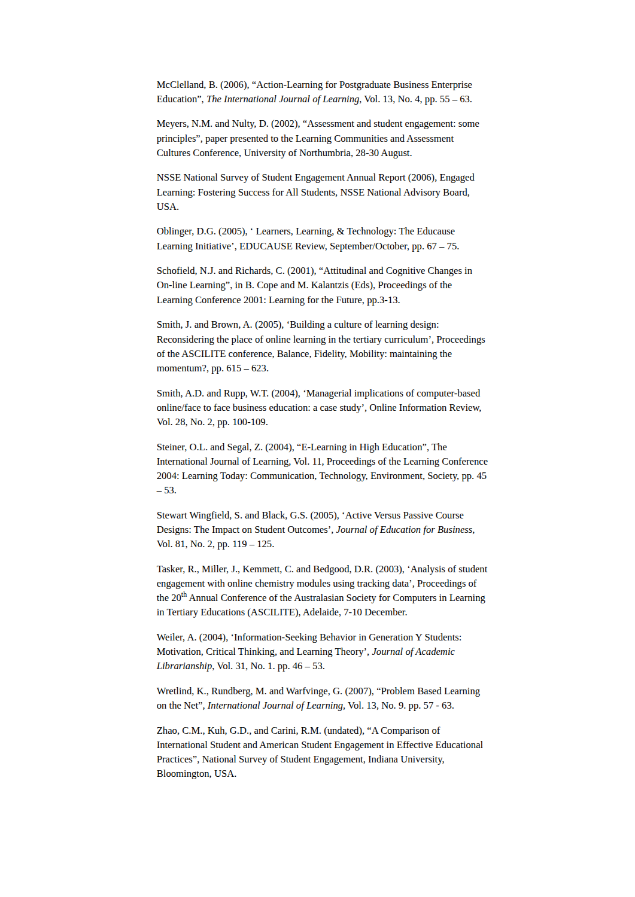McClelland, B. (2006), “Action-Learning for Postgraduate Business Enterprise Education”, The International Journal of Learning, Vol. 13, No. 4, pp. 55 – 63.
Meyers, N.M. and Nulty, D. (2002), “Assessment and student engagement: some principles”, paper presented to the Learning Communities and Assessment Cultures Conference, University of Northumbria, 28-30 August.
NSSE National Survey of Student Engagement Annual Report (2006), Engaged Learning: Fostering Success for All Students, NSSE National Advisory Board, USA.
Oblinger, D.G. (2005), ‘ Learners, Learning, & Technology: The Educause Learning Initiative’, EDUCAUSE Review, September/October, pp. 67 – 75.
Schofield, N.J. and Richards, C. (2001), “Attitudinal and Cognitive Changes in On-line Learning”, in B. Cope and M. Kalantzis (Eds), Proceedings of the Learning Conference 2001: Learning for the Future, pp.3-13.
Smith, J. and Brown, A. (2005), ‘Building a culture of learning design: Reconsidering the place of online learning in the tertiary curriculum’, Proceedings of the ASCILITE conference, Balance, Fidelity, Mobility: maintaining the momentum?, pp. 615 – 623.
Smith, A.D. and Rupp, W.T. (2004), ‘Managerial implications of computer-based online/face to face business education: a case study’, Online Information Review, Vol. 28, No. 2, pp. 100-109.
Steiner, O.L. and Segal, Z. (2004), “E-Learning in High Education”, The International Journal of Learning, Vol. 11, Proceedings of the Learning Conference 2004: Learning Today: Communication, Technology, Environment, Society, pp. 45 – 53.
Stewart Wingfield, S. and Black, G.S. (2005), ‘Active Versus Passive Course Designs: The Impact on Student Outcomes’, Journal of Education for Business, Vol. 81, No. 2, pp. 119 – 125.
Tasker, R., Miller, J., Kemmett, C. and Bedgood, D.R. (2003), ‘Analysis of student engagement with online chemistry modules using tracking data’, Proceedings of the 20th Annual Conference of the Australasian Society for Computers in Learning in Tertiary Educations (ASCILITE), Adelaide, 7-10 December.
Weiler, A. (2004), ‘Information-Seeking Behavior in Generation Y Students: Motivation, Critical Thinking, and Learning Theory’, Journal of Academic Librarianship, Vol. 31, No. 1. pp. 46 – 53.
Wretlind, K., Rundberg, M. and Warfvinge, G. (2007), “Problem Based Learning on the Net”, International Journal of Learning, Vol. 13, No. 9. pp. 57 - 63.
Zhao, C.M., Kuh, G.D., and Carini, R.M. (undated), “A Comparison of International Student and American Student Engagement in Effective Educational Practices”, National Survey of Student Engagement, Indiana University, Bloomington, USA.